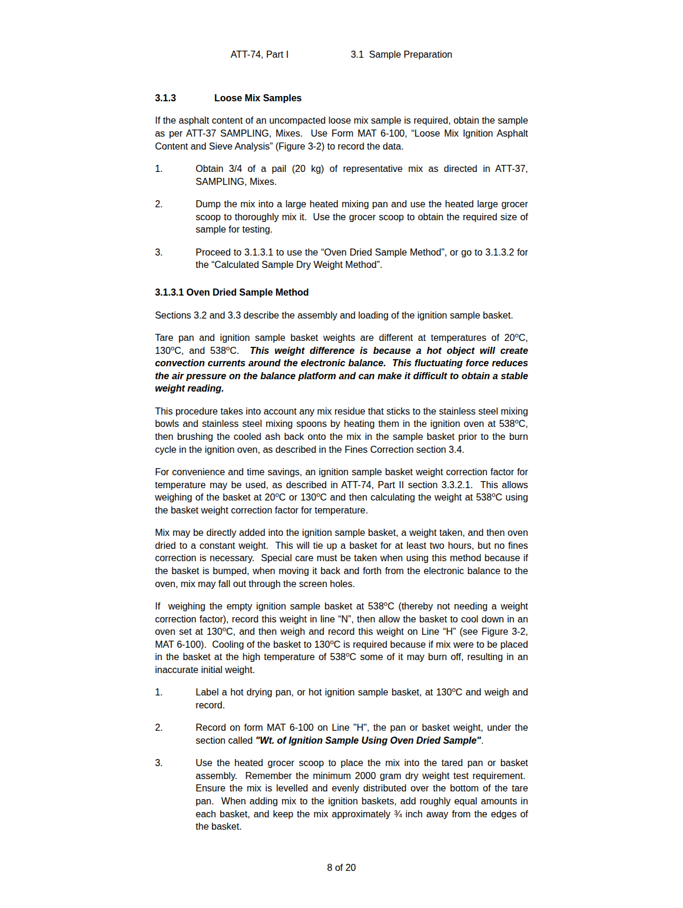ATT-74, Part I 3.1 Sample Preparation
3.1.3 Loose Mix Samples
If the asphalt content of an uncompacted loose mix sample is required, obtain the sample as per ATT-37 SAMPLING, Mixes. Use Form MAT 6-100, “Loose Mix Ignition Asphalt Content and Sieve Analysis” (Figure 3-2) to record the data.
1.
Obtain 3/4 of a pail (20 kg) of representative mix as directed in ATT-37, SAMPLING, Mixes.
2.
Dump the mix into a large heated mixing pan and use the heated large grocer scoop to thoroughly mix it. Use the grocer scoop to obtain the required size of sample for testing.
3.
Proceed to 3.1.3.1 to use the “Oven Dried Sample Method”, or go to 3.1.3.2 for the “Calculated Sample Dry Weight Method”.
3.1.3.1 Oven Dried Sample Method
Sections 3.2 and 3.3 describe the assembly and loading of the ignition sample basket.
Tare pan and ignition sample basket weights are different at temperatures of 20oC, 130oC, and 538oC. This weight difference is because a hot object will create convection currents around the electronic balance. This fluctuating force reduces the air pressure on the balance platform and can make it difficult to obtain a stable weight reading.
This procedure takes into account any mix residue that sticks to the stainless steel mixing bowls and stainless steel mixing spoons by heating them in the ignition oven at 538oC, then brushing the cooled ash back onto the mix in the sample basket prior to the burn cycle in the ignition oven, as described in the Fines Correction section 3.4.
For convenience and time savings, an ignition sample basket weight correction factor for temperature may be used, as described in ATT-74, Part II section 3.3.2.1. This allows weighing of the basket at 20oC or 130oC and then calculating the weight at 538oC using the basket weight correction factor for temperature.
Mix may be directly added into the ignition sample basket, a weight taken, and then oven dried to a constant weight. This will tie up a basket for at least two hours, but no fines correction is necessary. Special care must be taken when using this method because if the basket is bumped, when moving it back and forth from the electronic balance to the oven, mix may fall out through the screen holes.
If weighing the empty ignition sample basket at 538oC (thereby not needing a weight correction factor), record this weight in line “N”, then allow the basket to cool down in an oven set at 130oC, and then weigh and record this weight on Line “H” (see Figure 3-2, MAT 6-100). Cooling of the basket to 130oC is required because if mix were to be placed in the basket at the high temperature of 538oC some of it may burn off, resulting in an inaccurate initial weight.
1.
Label a hot drying pan, or hot ignition sample basket, at 130oC and weigh and record.
2.
Record on form MAT 6-100 on Line "H", the pan or basket weight, under the section called "Wt. of Ignition Sample Using Oven Dried Sample".
3.
Use the heated grocer scoop to place the mix into the tared pan or basket assembly. Remember the minimum 2000 gram dry weight test requirement. Ensure the mix is levelled and evenly distributed over the bottom of the tare pan. When adding mix to the ignition baskets, add roughly equal amounts in each basket, and keep the mix approximately ¾ inch away from the edges of the basket.
8 of 20